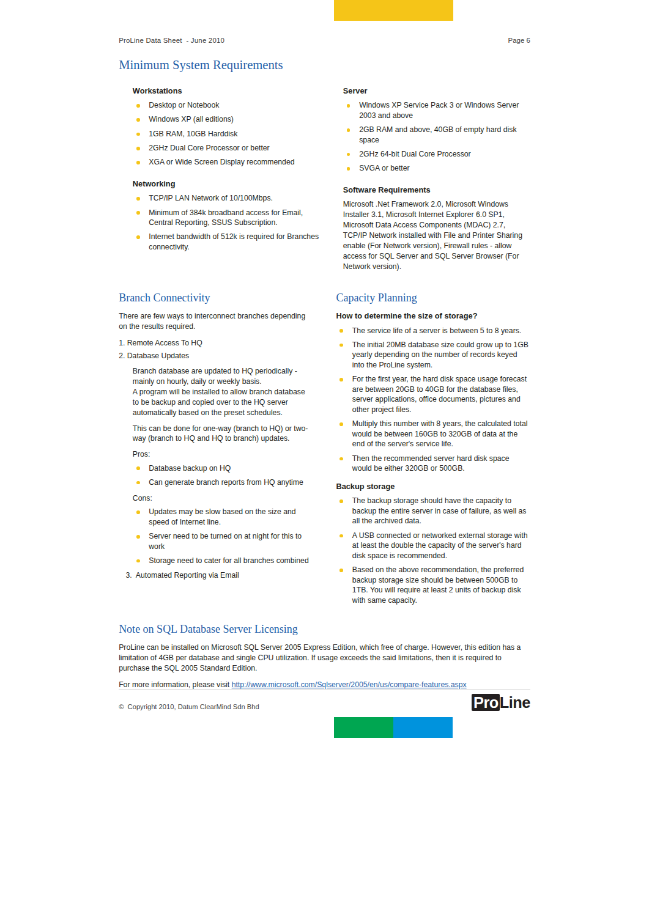ProLine Data Sheet - June 2010
Page 6
Minimum System Requirements
Workstations
Desktop or Notebook
Windows XP (all editions)
1GB RAM, 10GB Harddisk
2GHz Dual Core Processor or better
XGA or Wide Screen Display recommended
Networking
TCP/IP LAN Network of 10/100Mbps.
Minimum of 384k broadband access for Email, Central Reporting, SSUS Subscription.
Internet bandwidth of 512k is required for Branches connectivity.
Server
Windows XP Service Pack 3 or Windows Server 2003 and above
2GB RAM and above, 40GB of empty hard disk space
2GHz 64-bit Dual Core Processor
SVGA or better
Software Requirements
Microsoft .Net Framework 2.0, Microsoft Windows Installer 3.1, Microsoft Internet Explorer 6.0 SP1, Microsoft Data Access Components (MDAC) 2.7, TCP/IP Network installed with File and Printer Sharing enable (For Network version), Firewall rules - allow access for SQL Server and SQL Server Browser (For Network version).
Branch Connectivity
There are few ways to interconnect branches depending on the results required.
1. Remote Access To HQ
2. Database Updates
Branch database are updated to HQ periodically - mainly on hourly, daily or weekly basis.
A program will be installed to allow branch database to be backup and copied over to the HQ server automatically based on the preset schedules.
This can be done for one-way (branch to HQ) or two-way (branch to HQ and HQ to branch) updates.
Pros:
Database backup on HQ
Can generate branch reports from HQ anytime
Cons:
Updates may be slow based on the size and speed of Internet line.
Server need to be turned on at night for this to work
Storage need to cater for all branches combined
3. Automated Reporting via Email
Capacity Planning
How to determine the size of storage?
The service life of a server is between 5 to 8 years.
The initial 20MB database size could grow up to 1GB yearly depending on the number of records keyed into the ProLine system.
For the first year, the hard disk space usage forecast are between 20GB to 40GB for the database files, server applications, office documents, pictures and other project files.
Multiply this number with 8 years, the calculated total would be between 160GB to 320GB of data at the end of the server's service life.
Then the recommended server hard disk space would be either 320GB or 500GB.
Backup storage
The backup storage should have the capacity to backup the entire server in case of failure, as well as all the archived data.
A USB connected or networked external storage with at least the double the capacity of the server's hard disk space is recommended.
Based on the above recommendation, the preferred backup storage size should be between 500GB to 1TB. You will require at least 2 units of backup disk with same capacity.
Note on SQL Database Server Licensing
ProLine can be installed on Microsoft SQL Server 2005 Express Edition, which free of charge. However, this edition has a limitation of 4GB per database and single CPU utilization. If usage exceeds the said limitations, then it is required to purchase the SQL 2005 Standard Edition.
For more information, please visit http://www.microsoft.com/Sqlserver/2005/en/us/compare-features.aspx
© Copyright 2010, Datum ClearMind Sdn Bhd
Pro Line